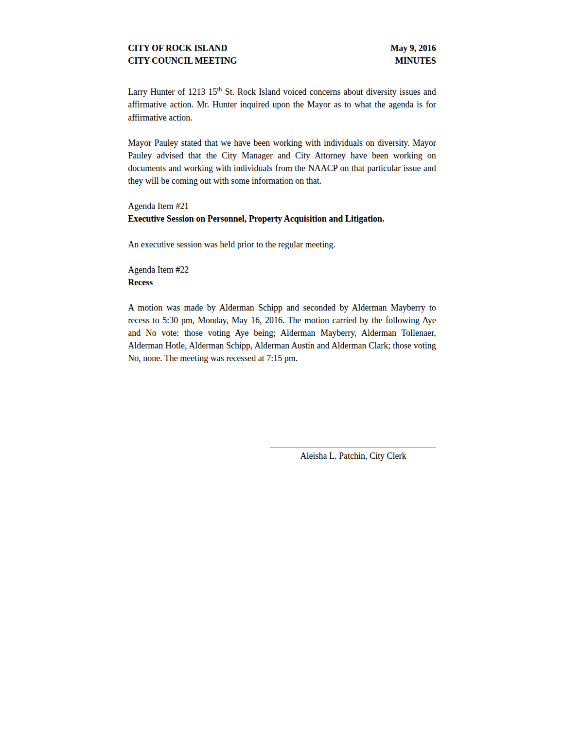CITY OF ROCK ISLAND
CITY COUNCIL MEETING
May 9, 2016
MINUTES
Larry Hunter of 1213 15th St. Rock Island voiced concerns about diversity issues and affirmative action. Mr. Hunter inquired upon the Mayor as to what the agenda is for affirmative action.
Mayor Pauley stated that we have been working with individuals on diversity. Mayor Pauley advised that the City Manager and City Attorney have been working on documents and working with individuals from the NAACP on that particular issue and they will be coming out with some information on that.
Agenda Item #21
Executive Session on Personnel, Property Acquisition and Litigation.
An executive session was held prior to the regular meeting.
Agenda Item #22
Recess
A motion was made by Alderman Schipp and seconded by Alderman Mayberry to recess to 5:30 pm, Monday, May 16, 2016. The motion carried by the following Aye and No vote: those voting Aye being; Alderman Mayberry, Alderman Tollenaer, Alderman Hotle, Alderman Schipp, Alderman Austin and Alderman Clark; those voting No, none. The meeting was recessed at 7:15 pm.
Aleisha L. Patchin, City Clerk